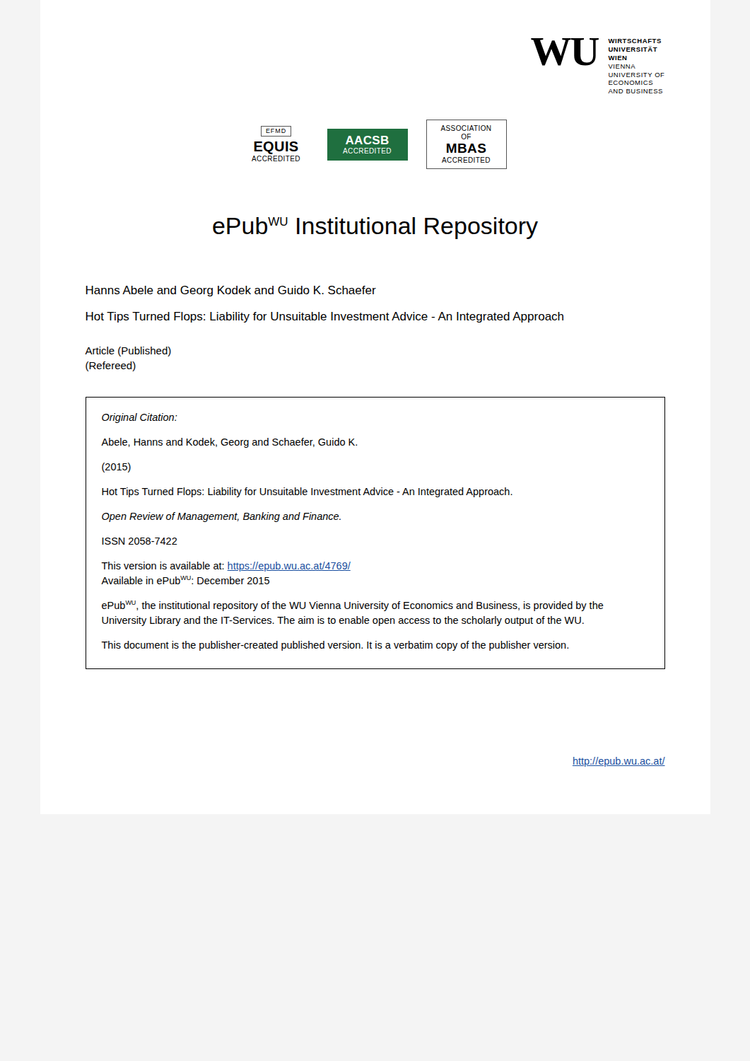WU
Wirtschafts Universität Wien Vienna
University of
Economics
and Business
EFMD EQUIS Accredited
AACSB Accredited
Association
of MBAs Accredited
ePubWU Institutional Repository
Hanns Abele and Georg Kodek and Guido K. Schaefer
Hot Tips Turned Flops: Liability for Unsuitable Investment Advice - An Integrated Approach
Article (Published)
(Refereed)
Original Citation:
Abele, Hanns and Kodek, Georg and Schaefer, Guido K.
(2015)
Hot Tips Turned Flops: Liability for Unsuitable Investment Advice - An Integrated Approach.
Open Review of Management, Banking and Finance.
ISSN 2058-7422
This version is available at: https://epub.wu.ac.at/4769/
Available in ePubWU: December 2015
ePubWU, the institutional repository of the WU Vienna University of Economics and Business, is provided by the University Library and the IT-Services. The aim is to enable open access to the scholarly output of the WU.
This document is the publisher-created published version. It is a verbatim copy of the publisher version.
http://epub.wu.ac.at/